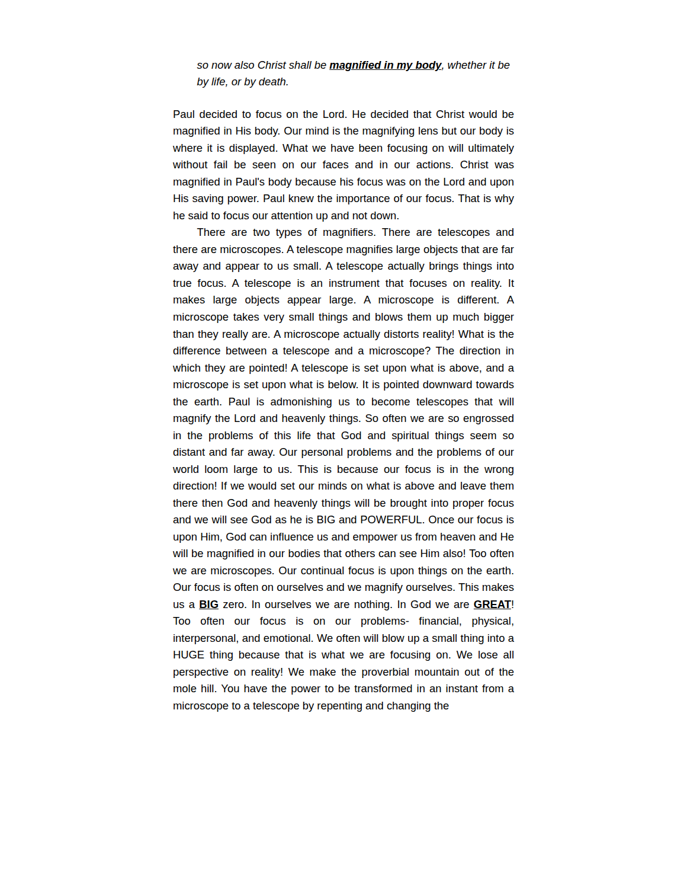so now also Christ shall be magnified in my body, whether it be by life, or by death.
Paul decided to focus on the Lord. He decided that Christ would be magnified in His body. Our mind is the magnifying lens but our body is where it is displayed. What we have been focusing on will ultimately without fail be seen on our faces and in our actions. Christ was magnified in Paul's body because his focus was on the Lord and upon His saving power. Paul knew the importance of our focus. That is why he said to focus our attention up and not down.
There are two types of magnifiers. There are telescopes and there are microscopes. A telescope magnifies large objects that are far away and appear to us small. A telescope actually brings things into true focus. A telescope is an instrument that focuses on reality. It makes large objects appear large. A microscope is different. A microscope takes very small things and blows them up much bigger than they really are. A microscope actually distorts reality! What is the difference between a telescope and a microscope? The direction in which they are pointed! A telescope is set upon what is above, and a microscope is set upon what is below. It is pointed downward towards the earth. Paul is admonishing us to become telescopes that will magnify the Lord and heavenly things. So often we are so engrossed in the problems of this life that God and spiritual things seem so distant and far away. Our personal problems and the problems of our world loom large to us. This is because our focus is in the wrong direction! If we would set our minds on what is above and leave them there then God and heavenly things will be brought into proper focus and we will see God as he is BIG and POWERFUL. Once our focus is upon Him, God can influence us and empower us from heaven and He will be magnified in our bodies that others can see Him also! Too often we are microscopes. Our continual focus is upon things on the earth. Our focus is often on ourselves and we magnify ourselves. This makes us a BIG zero. In ourselves we are nothing. In God we are GREAT! Too often our focus is on our problems- financial, physical, interpersonal, and emotional. We often will blow up a small thing into a HUGE thing because that is what we are focusing on. We lose all perspective on reality! We make the proverbial mountain out of the mole hill. You have the power to be transformed in an instant from a microscope to a telescope by repenting and changing the